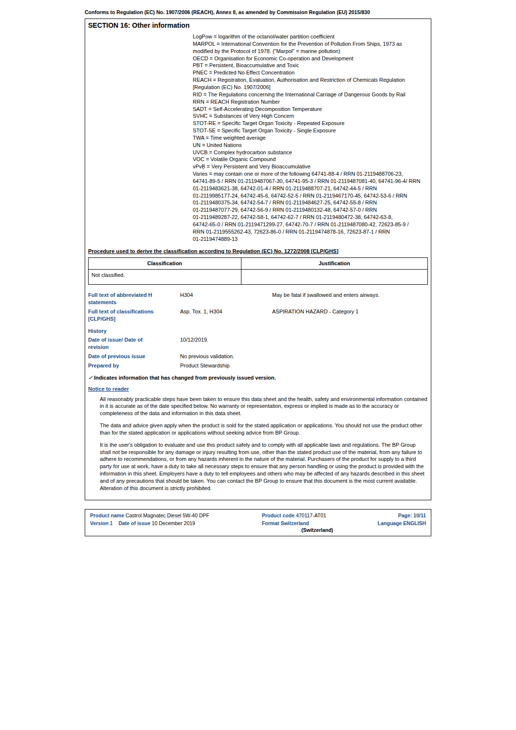Conforms to Regulation (EC) No. 1907/2006 (REACH), Annex II, as amended by Commission Regulation (EU) 2015/830
SECTION 16: Other information
LogPow = logarithm of the octanol/water partition coefficient
MARPOL = International Convention for the Prevention of Pollution From Ships, 1973 as
modified by the Protocol of 1978. ("Marpol" = marine pollution)
OECD = Organisation for Economic Co-operation and Development
PBT = Persistent, Bioaccumulative and Toxic
PNEC = Predicted No Effect Concentration
REACH = Registration, Evaluation, Authorisation and Restriction of Chemicals Regulation
[Regulation (EC) No. 1907/2006]
RID = The Regulations concerning the International Carriage of Dangerous Goods by Rail
RRN = REACH Registration Number
SADT = Self-Accelerating Decomposition Temperature
SVHC = Substances of Very High Concern
STOT-RE = Specific Target Organ Toxicity - Repeated Exposure
STOT-SE = Specific Target Organ Toxicity - Single Exposure
TWA = Time weighted average
UN = United Nations
UVCB = Complex hydrocarbon substance
VOC = Volatile Organic Compound
vPvB = Very Persistent and Very Bioaccumulative
Varies = may contain one or more of the following 64741-88-4 / RRN 01-2119488706-23,
64741-89-5 / RRN 01-2119487067-30, 64741-95-3 / RRN 01-2119487081-40, 64741-96-4/ RRN
01-2119483621-38, 64742-01-4 / RRN 01-2119488707-21, 64742-44-5 / RRN
01-2119985177-24, 64742-45-6, 64742-52-5 / RRN 01-2119467170-45, 64742-53-6 / RRN
01-2119480375-34, 64742-54-7 / RRN 01-2119484627-25, 64742-55-8 / RRN
01-2119487077-29, 64742-56-9 / RRN 01-2119480132-48, 64742-57-0 / RRN
01-2119489287-22, 64742-58-1, 64742-62-7 / RRN 01-2119480472-38, 64742-63-8,
64742-65-0 / RRN 01-2119471299-27, 64742-70-7 / RRN 01-2119487080-42, 72623-85-9 /
RRN 01-2119555262-43, 72623-86-0 / RRN 01-2119474878-16, 72623-87-1 / RRN
01-2119474889-13
Procedure used to derive the classification according to Regulation (EC) No. 1272/2008 [CLP/GHS]
| Classification | Justification |
| --- | --- |
| Not classified. | |
| Full text of abbreviated H statements | H304 | May be fatal if swallowed and enters airways. |
| Full text of classifications [CLP/GHS] | Asp. Tox. 1, H304 | ASPIRATION HAZARD - Category 1 |
History
| Date of issue/ Date of revision | 10/12/2019. |
| Date of previous issue | No previous validation. |
| Prepared by | Product Stewardship |
✓ Indicates information that has changed from previously issued version.
Notice to reader
All reasonably practicable steps have been taken to ensure this data sheet and the health, safety and environmental information contained in it is accurate as of the date specified below. No warranty or representation, express or implied is made as to the accuracy or completeness of the data and information in this data sheet.
The data and advice given apply when the product is sold for the stated application or applications. You should not use the product other than for the stated application or applications without seeking advice from BP Group.
It is the user's obligation to evaluate and use this product safely and to comply with all applicable laws and regulations. The BP Group shall not be responsible for any damage or injury resulting from use, other than the stated product use of the material, from any failure to adhere to recommendations, or from any hazards inherent in the nature of the material. Purchasers of the product for supply to a third party for use at work, have a duty to take all necessary steps to ensure that any person handling or using the product is provided with the information in this sheet. Employers have a duty to tell employees and others who may be affected of any hazards described in this sheet and of any precautions that should be taken. You can contact the BP Group to ensure that this document is the most current available. Alteration of this document is strictly prohibited.
| Product name Castrol Magnatec Diesel 5W-40 DPF | Product code 470117-AT01 | Page: 10/11 |
| Version 1 Date of issue 10 December 2019 | Format Switzerland (Switzerland) | Language ENGLISH |